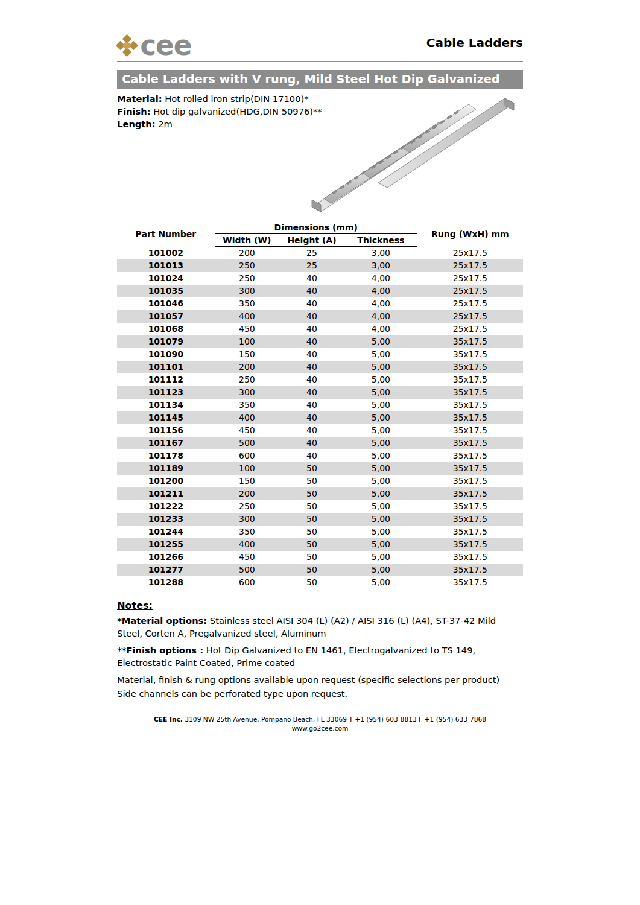cee
Cable Ladders
Cable Ladders with V rung, Mild Steel Hot Dip Galvanized
Material: Hot rolled iron strip(DIN 17100)*
Finish: Hot dip galvanized(HDG,DIN 50976)**
Length: 2m
| Part Number | Dimensions (mm) | Rung (WxH) mm |
| --- | --- | --- |
| Width (W) | Height (A) | Thickness |
| 101002 | 200 | 25 | 3,00 | 25x17.5 |
| 101013 | 250 | 25 | 3,00 | 25x17.5 |
| 101024 | 250 | 40 | 4,00 | 25x17.5 |
| 101035 | 300 | 40 | 4,00 | 25x17.5 |
| 101046 | 350 | 40 | 4,00 | 25x17.5 |
| 101057 | 400 | 40 | 4,00 | 25x17.5 |
| 101068 | 450 | 40 | 4,00 | 25x17.5 |
| 101079 | 100 | 40 | 5,00 | 35x17.5 |
| 101090 | 150 | 40 | 5,00 | 35x17.5 |
| 101101 | 200 | 40 | 5,00 | 35x17.5 |
| 101112 | 250 | 40 | 5,00 | 35x17.5 |
| 101123 | 300 | 40 | 5,00 | 35x17.5 |
| 101134 | 350 | 40 | 5,00 | 35x17.5 |
| 101145 | 400 | 40 | 5,00 | 35x17.5 |
| 101156 | 450 | 40 | 5,00 | 35x17.5 |
| 101167 | 500 | 40 | 5,00 | 35x17.5 |
| 101178 | 600 | 40 | 5,00 | 35x17.5 |
| 101189 | 100 | 50 | 5,00 | 35x17.5 |
| 101200 | 150 | 50 | 5,00 | 35x17.5 |
| 101211 | 200 | 50 | 5,00 | 35x17.5 |
| 101222 | 250 | 50 | 5,00 | 35x17.5 |
| 101233 | 300 | 50 | 5,00 | 35x17.5 |
| 101244 | 350 | 50 | 5,00 | 35x17.5 |
| 101255 | 400 | 50 | 5,00 | 35x17.5 |
| 101266 | 450 | 50 | 5,00 | 35x17.5 |
| 101277 | 500 | 50 | 5,00 | 35x17.5 |
| 101288 | 600 | 50 | 5,00 | 35x17.5 |
Notes:
*Material options: Stainless steel AISI 304 (L) (A2) / AISI 316 (L) (A4), ST-37-42 Mild Steel, Corten A, Pregalvanized steel, Aluminum
**Finish options : Hot Dip Galvanized to EN 1461, Electrogalvanized to TS 149, Electrostatic Paint Coated, Prime coated
Material, finish & rung options available upon request (specific selections per product)
Side channels can be perforated type upon request.
CEE Inc. 3109 NW 25th Avenue, Pompano Beach, FL 33069 T +1 (954) 603-8813 F +1 (954) 633-7868
www.go2cee.com